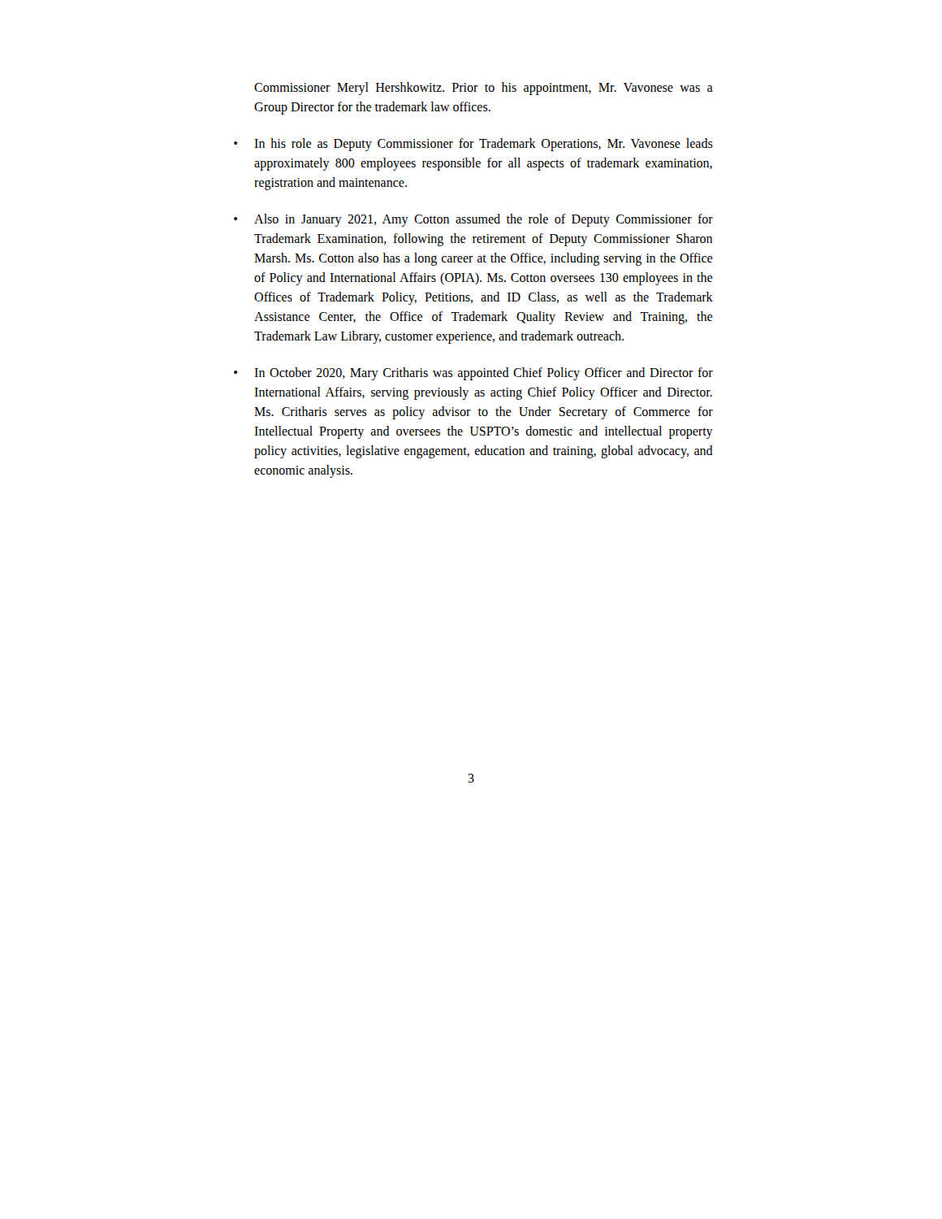Commissioner Meryl Hershkowitz. Prior to his appointment, Mr. Vavonese was a Group Director for the trademark law offices.
In his role as Deputy Commissioner for Trademark Operations, Mr. Vavonese leads approximately 800 employees responsible for all aspects of trademark examination, registration and maintenance.
Also in January 2021, Amy Cotton assumed the role of Deputy Commissioner for Trademark Examination, following the retirement of Deputy Commissioner Sharon Marsh. Ms. Cotton also has a long career at the Office, including serving in the Office of Policy and International Affairs (OPIA). Ms. Cotton oversees 130 employees in the Offices of Trademark Policy, Petitions, and ID Class, as well as the Trademark Assistance Center, the Office of Trademark Quality Review and Training, the Trademark Law Library, customer experience, and trademark outreach.
In October 2020, Mary Critharis was appointed Chief Policy Officer and Director for International Affairs, serving previously as acting Chief Policy Officer and Director. Ms. Critharis serves as policy advisor to the Under Secretary of Commerce for Intellectual Property and oversees the USPTO’s domestic and intellectual property policy activities, legislative engagement, education and training, global advocacy, and economic analysis.
3